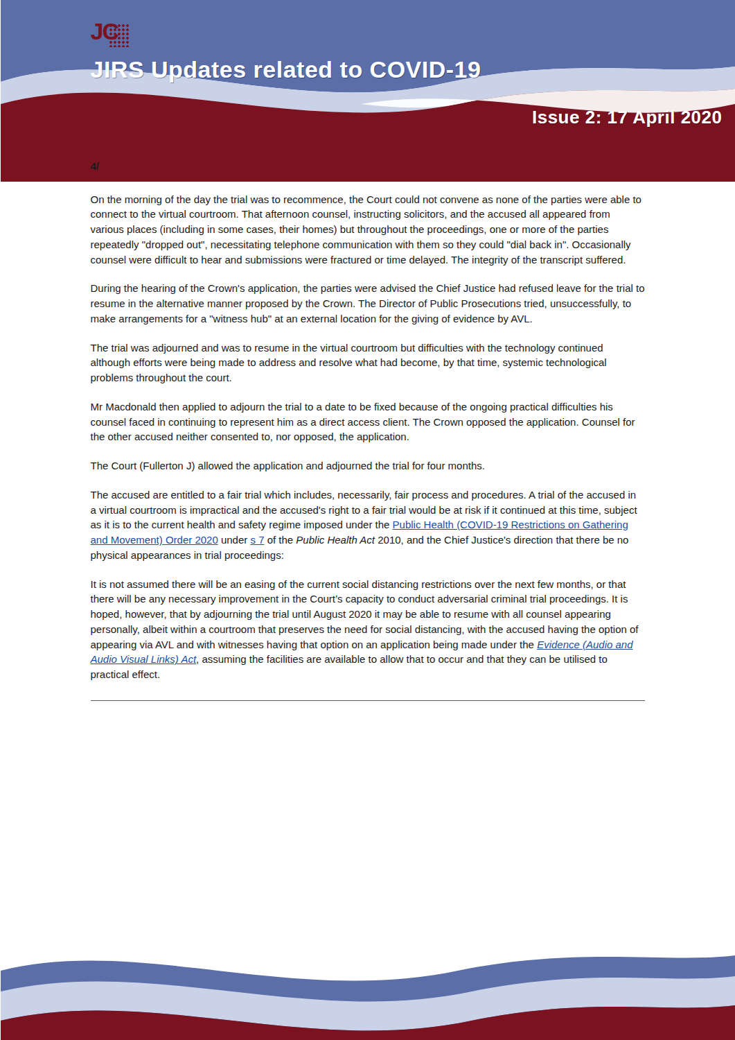JC
Judicial Commission
of New South Wales
JIRS Updates related to COVID-19
Issue 2: 17 April 2020
4/
On the morning of the day the trial was to recommence, the Court could not convene as none of the parties were able to connect to the virtual courtroom. That afternoon counsel, instructing solicitors, and the accused all appeared from various places (including in some cases, their homes) but throughout the proceedings, one or more of the parties repeatedly "dropped out", necessitating telephone communication with them so they could "dial back in". Occasionally counsel were difficult to hear and submissions were fractured or time delayed. The integrity of the transcript suffered.
During the hearing of the Crown's application, the parties were advised the Chief Justice had refused leave for the trial to resume in the alternative manner proposed by the Crown. The Director of Public Prosecutions tried, unsuccessfully, to make arrangements for a "witness hub" at an external location for the giving of evidence by AVL.
The trial was adjourned and was to resume in the virtual courtroom but difficulties with the technology continued although efforts were being made to address and resolve what had become, by that time, systemic technological problems throughout the court.
Mr Macdonald then applied to adjourn the trial to a date to be fixed because of the ongoing practical difficulties his counsel faced in continuing to represent him as a direct access client. The Crown opposed the application. Counsel for the other accused neither consented to, nor opposed, the application.
The Court (Fullerton J) allowed the application and adjourned the trial for four months.
The accused are entitled to a fair trial which includes, necessarily, fair process and procedures. A trial of the accused in a virtual courtroom is impractical and the accused's right to a fair trial would be at risk if it continued at this time, subject as it is to the current health and safety regime imposed under the Public Health (COVID-19 Restrictions on Gathering and Movement) Order 2020 under s 7 of the Public Health Act 2010, and the Chief Justice's direction that there be no physical appearances in trial proceedings:
It is not assumed there will be an easing of the current social distancing restrictions over the next few months, or that there will be any necessary improvement in the Court’s capacity to conduct adversarial criminal trial proceedings. It is hoped, however, that by adjourning the trial until August 2020 it may be able to resume with all counsel appearing personally, albeit within a courtroom that preserves the need for social distancing, with the accused having the option of appearing via AVL and with witnesses having that option on an application being made under the Evidence (Audio and Audio Visual Links) Act, assuming the facilities are available to allow that to occur and that they can be utilised to practical effect.